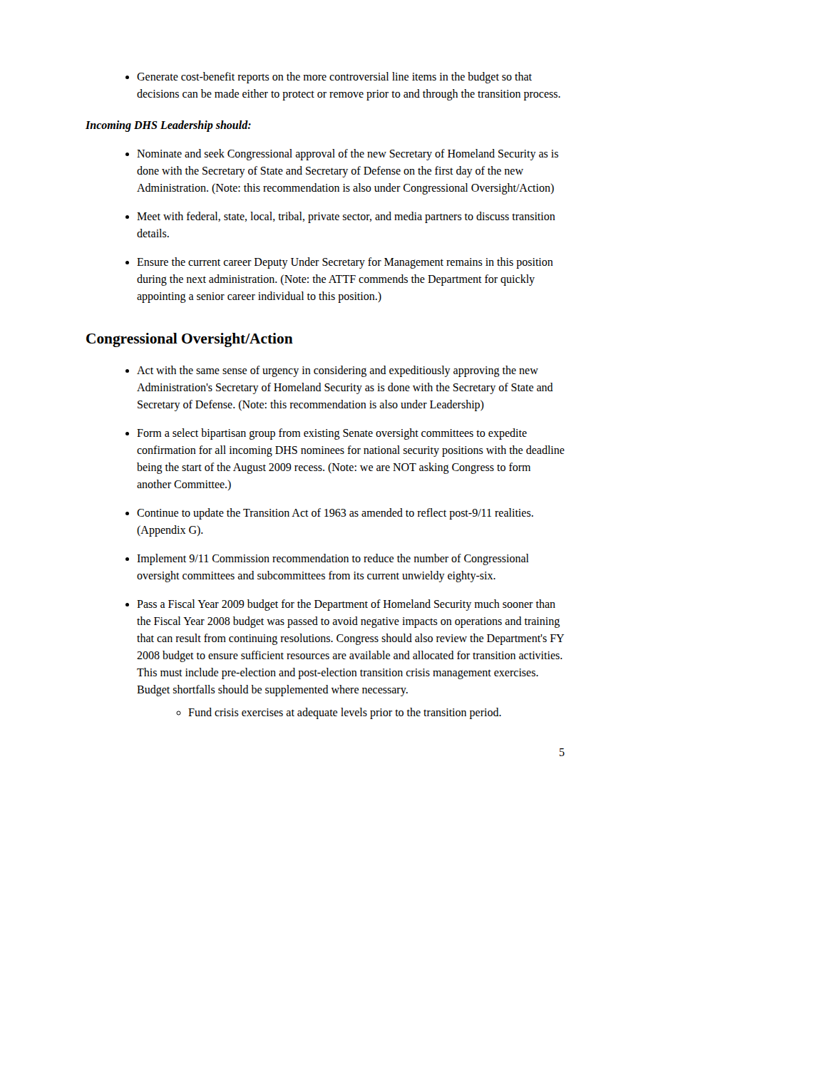Generate cost-benefit reports on the more controversial line items in the budget so that decisions can be made either to protect or remove prior to and through the transition process.
Incoming DHS Leadership should:
Nominate and seek Congressional approval of the new Secretary of Homeland Security as is done with the Secretary of State and Secretary of Defense on the first day of the new Administration. (Note: this recommendation is also under Congressional Oversight/Action)
Meet with federal, state, local, tribal, private sector, and media partners to discuss transition details.
Ensure the current career Deputy Under Secretary for Management remains in this position during the next administration. (Note: the ATTF commends the Department for quickly appointing a senior career individual to this position.)
Congressional Oversight/Action
Act with the same sense of urgency in considering and expeditiously approving the new Administration's Secretary of Homeland Security as is done with the Secretary of State and Secretary of Defense. (Note: this recommendation is also under Leadership)
Form a select bipartisan group from existing Senate oversight committees to expedite confirmation for all incoming DHS nominees for national security positions with the deadline being the start of the August 2009 recess. (Note: we are NOT asking Congress to form another Committee.)
Continue to update the Transition Act of 1963 as amended to reflect post-9/11 realities. (Appendix G).
Implement 9/11 Commission recommendation to reduce the number of Congressional oversight committees and subcommittees from its current unwieldy eighty-six.
Pass a Fiscal Year 2009 budget for the Department of Homeland Security much sooner than the Fiscal Year 2008 budget was passed to avoid negative impacts on operations and training that can result from continuing resolutions. Congress should also review the Department's FY 2008 budget to ensure sufficient resources are available and allocated for transition activities. This must include pre-election and post-election transition crisis management exercises. Budget shortfalls should be supplemented where necessary.
Fund crisis exercises at adequate levels prior to the transition period.
5